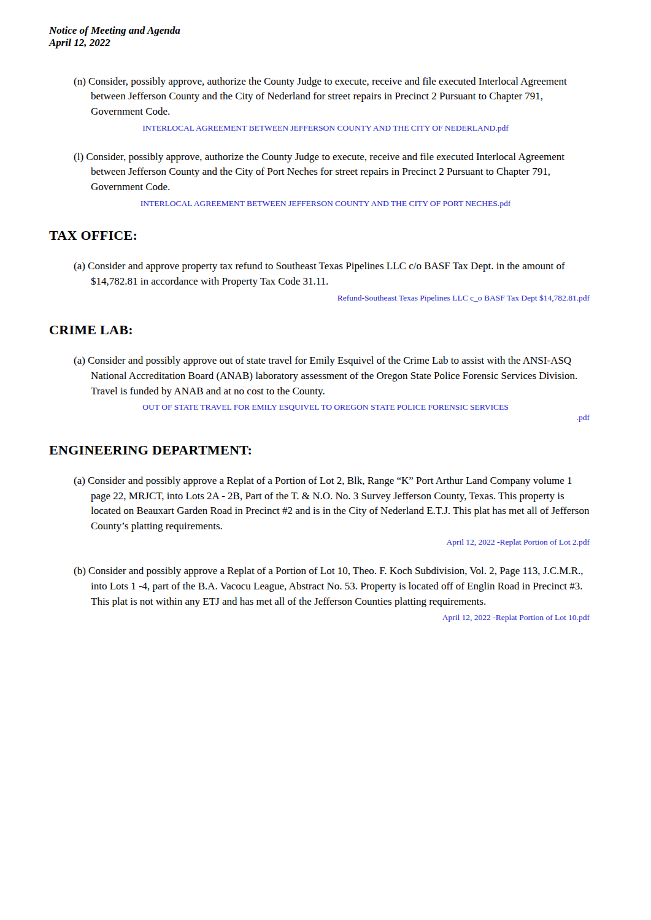Notice of Meeting and Agenda
April 12, 2022
(n) Consider, possibly approve, authorize the County Judge to execute, receive and file executed Interlocal Agreement between Jefferson County and the City of Nederland for street repairs in Precinct 2 Pursuant to Chapter 791, Government Code.
INTERLOCAL AGREEMENT BETWEEN JEFFERSON COUNTY AND THE CITY OF NEDERLAND.pdf
(l) Consider, possibly approve, authorize the County Judge to execute, receive and file executed Interlocal Agreement between Jefferson County and the City of Port Neches for street repairs in Precinct 2 Pursuant to Chapter 791, Government Code.
INTERLOCAL AGREEMENT BETWEEN JEFFERSON COUNTY AND THE CITY OF PORT NECHES.pdf
TAX OFFICE:
(a) Consider and approve property tax refund to Southeast Texas Pipelines LLC c/o BASF Tax Dept. in the amount of $14,782.81 in accordance with Property Tax Code 31.11.
Refund-Southeast Texas Pipelines LLC c_o BASF Tax Dept $14,782.81.pdf
CRIME LAB:
(a) Consider and possibly approve out of state travel for Emily Esquivel of the Crime Lab to assist with the ANSI-ASQ National Accreditation Board (ANAB) laboratory assessment of the Oregon State Police Forensic Services Division. Travel is funded by ANAB and at no cost to the County.
OUT OF STATE TRAVEL FOR EMILY ESQUIVEL TO OREGON STATE POLICE FORENSIC SERVICES
.pdf
ENGINEERING DEPARTMENT:
(a) Consider and possibly approve a Replat of a Portion of Lot 2, Blk, Range “K” Port Arthur Land Company volume 1 page 22, MRJCT, into Lots 2A - 2B, Part of the T. & N.O. No. 3 Survey Jefferson County, Texas. This property is located on Beauxart Garden Road in Precinct #2 and is in the City of Nederland E.T.J. This plat has met all of Jefferson County’s platting requirements.
April 12, 2022 -Replat Portion of Lot 2.pdf
(b) Consider and possibly approve a Replat of a Portion of Lot 10, Theo. F. Koch Subdivision, Vol. 2, Page 113, J.C.M.R., into Lots 1 -4, part of the B.A. Vacocu League, Abstract No. 53. Property is located off of Englin Road in Precinct #3. This plat is not within any ETJ and has met all of the Jefferson Counties platting requirements.
April 12, 2022 -Replat Portion of Lot 10.pdf